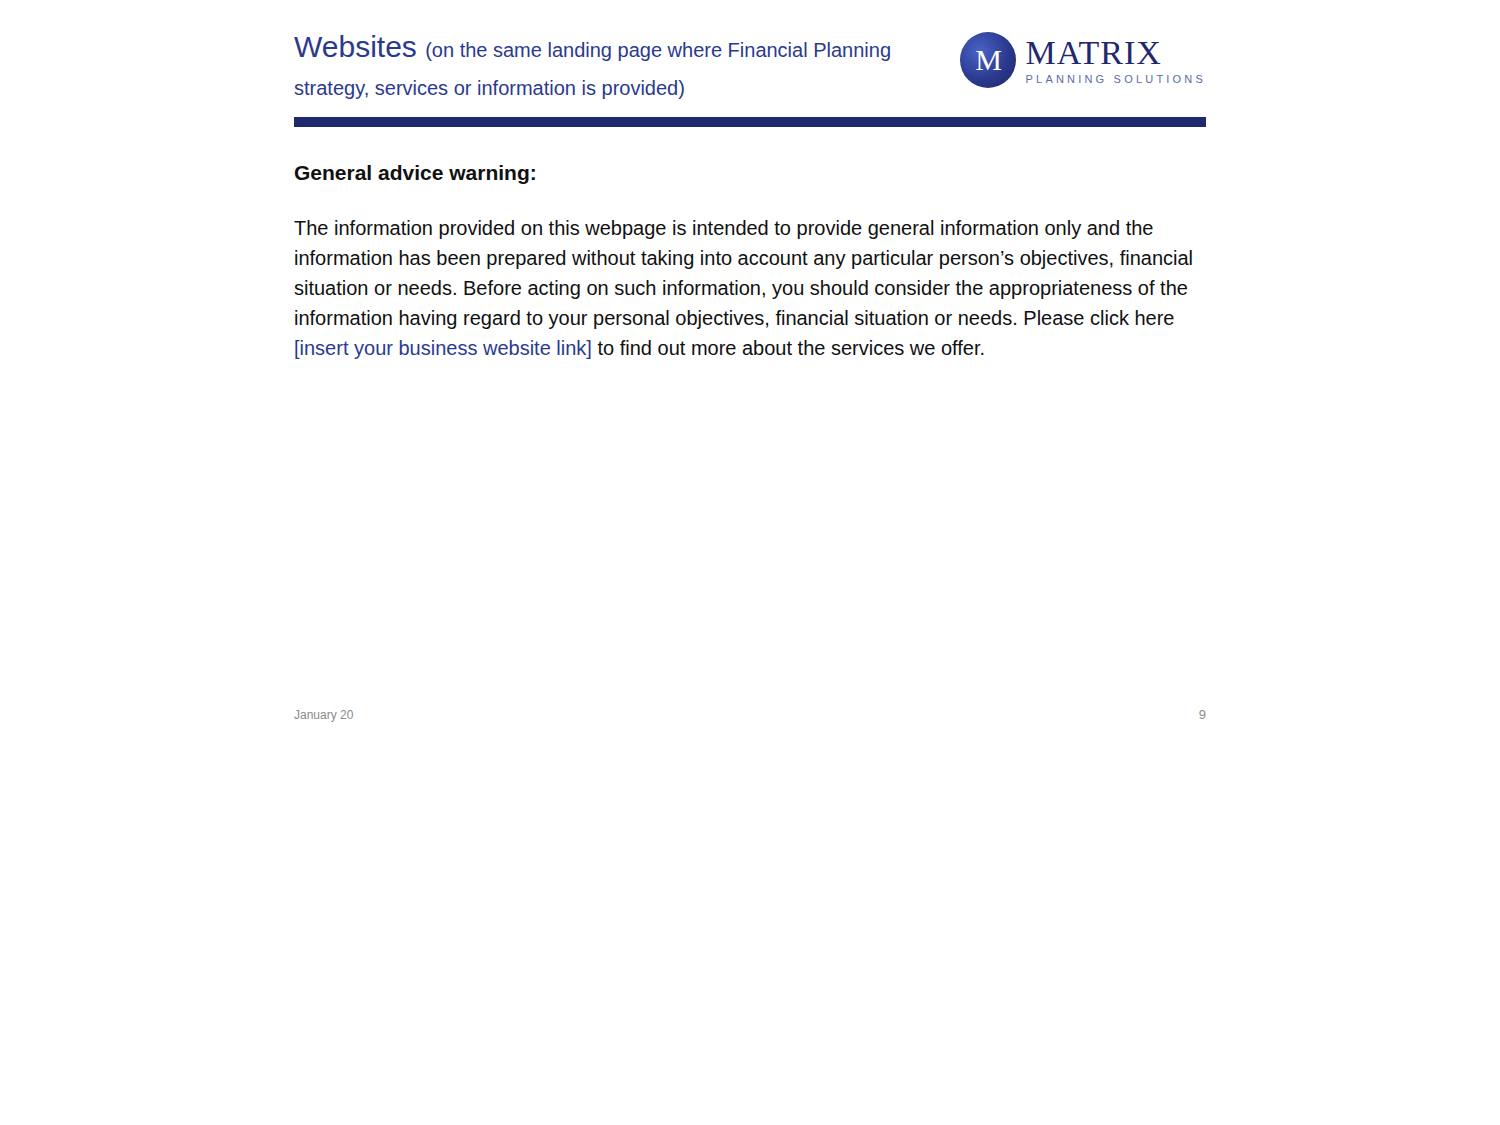Websites (on the same landing page where Financial Planning strategy, services or information is provided)
MATRIX PLANNING SOLUTIONS
General advice warning:
The information provided on this webpage is intended to provide general information only and the information has been prepared without taking into account any particular person’s objectives, financial situation or needs. Before acting on such information, you should consider the appropriateness of the information having regard to your personal objectives, financial situation or needs. Please click here [insert your business website link] to find out more about the services we offer.
January 20 9